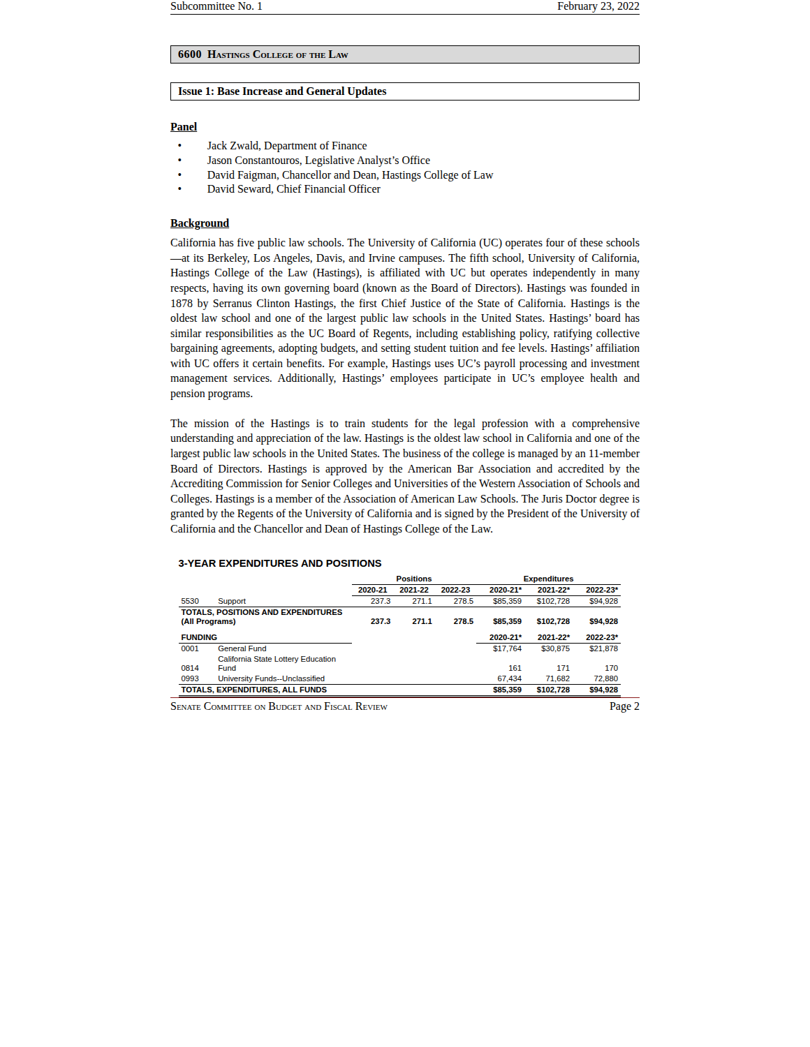Subcommittee No. 1
February 23, 2022
6600 Hastings College of the Law
Issue 1: Base Increase and General Updates
Panel
Jack Zwald, Department of Finance
Jason Constantouros, Legislative Analyst’s Office
David Faigman, Chancellor and Dean, Hastings College of Law
David Seward, Chief Financial Officer
Background
California has five public law schools. The University of California (UC) operates four of these schools—at its Berkeley, Los Angeles, Davis, and Irvine campuses. The fifth school, University of California, Hastings College of the Law (Hastings), is affiliated with UC but operates independently in many respects, having its own governing board (known as the Board of Directors). Hastings was founded in 1878 by Serranus Clinton Hastings, the first Chief Justice of the State of California. Hastings is the oldest law school and one of the largest public law schools in the United States. Hastings’ board has similar responsibilities as the UC Board of Regents, including establishing policy, ratifying collective bargaining agreements, adopting budgets, and setting student tuition and fee levels. Hastings’ affiliation with UC offers it certain benefits. For example, Hastings uses UC’s payroll processing and investment management services. Additionally, Hastings’ employees participate in UC’s employee health and pension programs.
The mission of the Hastings is to train students for the legal profession with a comprehensive understanding and appreciation of the law. Hastings is the oldest law school in California and one of the largest public law schools in the United States. The business of the college is managed by an 11-member Board of Directors. Hastings is approved by the American Bar Association and accredited by the Accrediting Commission for Senior Colleges and Universities of the Western Association of Schools and Colleges. Hastings is a member of the Association of American Law Schools. The Juris Doctor degree is granted by the Regents of the University of California and is signed by the President of the University of California and the Chancellor and Dean of Hastings College of the Law.
3-YEAR EXPENDITURES AND POSITIONS
| | | Positions | Expenditures |
| | | 2020-21 | 2021-22 | 2022-23 | 2020-21* | 2021-22* | 2022-23* |
| 5530 | Support | 237.3 | 271.1 | 278.5 | $85,359 | $102,728 | $94,928 |
| TOTALS, POSITIONS AND EXPENDITURES (All Programs) | 237.3 | 271.1 | 278.5 | $85,359 | $102,728 | $94,928 |
| FUNDING | | 2020-21* | 2021-22* | 2022-23* |
| 0001 | General Fund | | $17,764 | $30,875 | $21,878 |
| 0814 | California State Lottery Education Fund | | 161 | 171 | 170 |
| 0993 | University Funds--Unclassified | | 67,434 | 71,682 | 72,880 |
| TOTALS, EXPENDITURES, ALL FUNDS | | $85,359 | $102,728 | $94,928 |
Senate Committee on Budget and Fiscal Review
Page 2